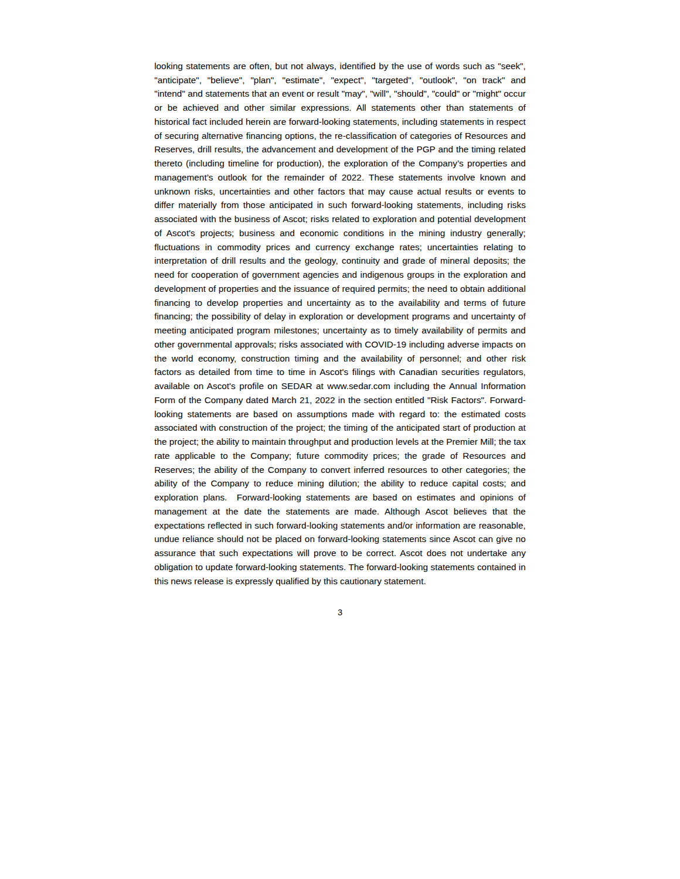looking statements are often, but not always, identified by the use of words such as "seek", "anticipate", "believe", "plan", "estimate", "expect", "targeted", "outlook", "on track" and "intend" and statements that an event or result "may", "will", "should", "could" or "might" occur or be achieved and other similar expressions. All statements other than statements of historical fact included herein are forward-looking statements, including statements in respect of securing alternative financing options, the re-classification of categories of Resources and Reserves, drill results, the advancement and development of the PGP and the timing related thereto (including timeline for production), the exploration of the Company’s properties and management’s outlook for the remainder of 2022. These statements involve known and unknown risks, uncertainties and other factors that may cause actual results or events to differ materially from those anticipated in such forward-looking statements, including risks associated with the business of Ascot; risks related to exploration and potential development of Ascot's projects; business and economic conditions in the mining industry generally; fluctuations in commodity prices and currency exchange rates; uncertainties relating to interpretation of drill results and the geology, continuity and grade of mineral deposits; the need for cooperation of government agencies and indigenous groups in the exploration and development of properties and the issuance of required permits; the need to obtain additional financing to develop properties and uncertainty as to the availability and terms of future financing; the possibility of delay in exploration or development programs and uncertainty of meeting anticipated program milestones; uncertainty as to timely availability of permits and other governmental approvals; risks associated with COVID-19 including adverse impacts on the world economy, construction timing and the availability of personnel; and other risk factors as detailed from time to time in Ascot's filings with Canadian securities regulators, available on Ascot's profile on SEDAR at www.sedar.com including the Annual Information Form of the Company dated March 21, 2022 in the section entitled "Risk Factors". Forward-looking statements are based on assumptions made with regard to: the estimated costs associated with construction of the project; the timing of the anticipated start of production at the project; the ability to maintain throughput and production levels at the Premier Mill; the tax rate applicable to the Company; future commodity prices; the grade of Resources and Reserves; the ability of the Company to convert inferred resources to other categories; the ability of the Company to reduce mining dilution; the ability to reduce capital costs; and exploration plans. Forward-looking statements are based on estimates and opinions of management at the date the statements are made. Although Ascot believes that the expectations reflected in such forward-looking statements and/or information are reasonable, undue reliance should not be placed on forward-looking statements since Ascot can give no assurance that such expectations will prove to be correct. Ascot does not undertake any obligation to update forward-looking statements. The forward-looking statements contained in this news release is expressly qualified by this cautionary statement.
3